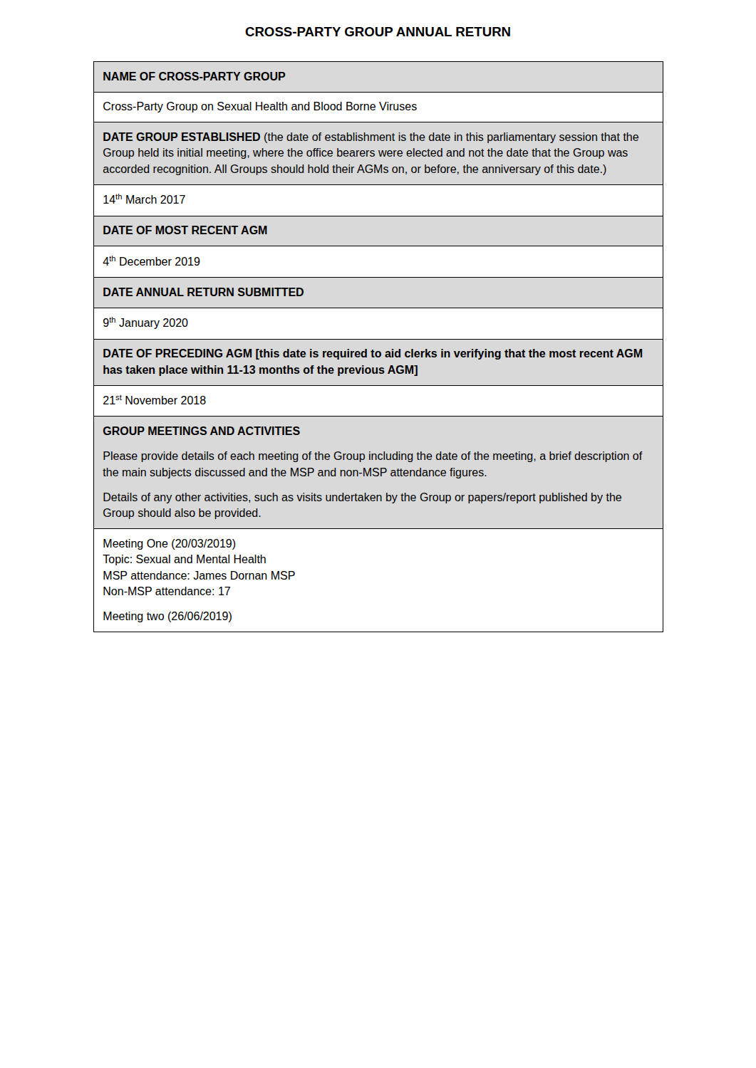CROSS-PARTY GROUP ANNUAL RETURN
| NAME OF CROSS-PARTY GROUP |
| Cross-Party Group on Sexual Health and Blood Borne Viruses |
| DATE GROUP ESTABLISHED (the date of establishment is the date in this parliamentary session that the Group held its initial meeting, where the office bearers were elected and not the date that the Group was accorded recognition. All Groups should hold their AGMs on, or before, the anniversary of this date.) |
| 14 th March 2017 |
| DATE OF MOST RECENT AGM |
| 4 th December 2019 |
| DATE ANNUAL RETURN SUBMITTED |
| 9 th January 2020 |
| DATE OF PRECEDING AGM [this date is required to aid clerks in verifying that the most recent AGM has taken place within 11-13 months of the previous AGM] |
| 21 st November 2018 |
| GROUP MEETINGS AND ACTIVITIES Please provide details of each meeting of the Group including the date of the meeting, a brief description of the main subjects discussed and the MSP and non-MSP attendance figures. Details of any other activities, such as visits undertaken by the Group or papers/report published by the Group should also be provided. |
| Meeting One (20/03/2019) Topic: Sexual and Mental Health MSP attendance: James Dornan MSP Non-MSP attendance: 17 Meeting two (26/06/2019) |